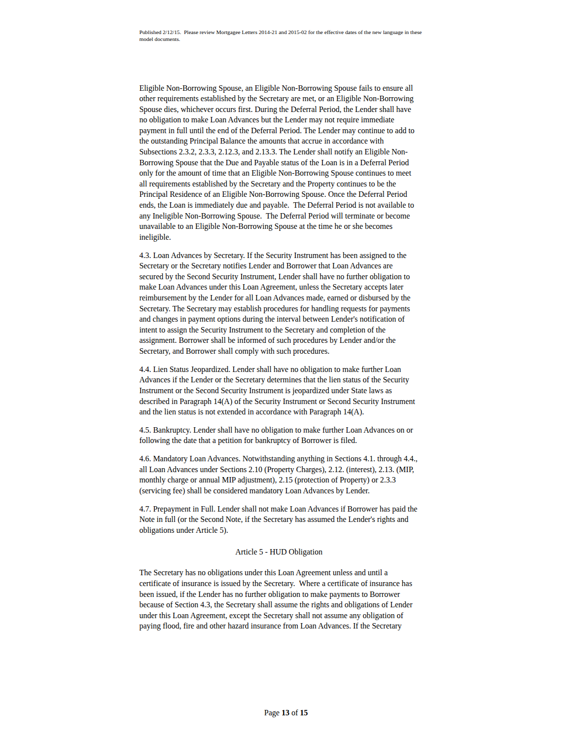Published 2/12/15. Please review Mortgagee Letters 2014-21 and 2015-02 for the effective dates of the new language in these model documents.
Eligible Non-Borrowing Spouse, an Eligible Non-Borrowing Spouse fails to ensure all other requirements established by the Secretary are met, or an Eligible Non-Borrowing Spouse dies, whichever occurs first. During the Deferral Period, the Lender shall have no obligation to make Loan Advances but the Lender may not require immediate payment in full until the end of the Deferral Period. The Lender may continue to add to the outstanding Principal Balance the amounts that accrue in accordance with Subsections 2.3.2, 2.3.3, 2.12.3, and 2.13.3. The Lender shall notify an Eligible Non-Borrowing Spouse that the Due and Payable status of the Loan is in a Deferral Period only for the amount of time that an Eligible Non-Borrowing Spouse continues to meet all requirements established by the Secretary and the Property continues to be the Principal Residence of an Eligible Non-Borrowing Spouse. Once the Deferral Period ends, the Loan is immediately due and payable. The Deferral Period is not available to any Ineligible Non-Borrowing Spouse. The Deferral Period will terminate or become unavailable to an Eligible Non-Borrowing Spouse at the time he or she becomes ineligible.
4.3. Loan Advances by Secretary. If the Security Instrument has been assigned to the Secretary or the Secretary notifies Lender and Borrower that Loan Advances are secured by the Second Security Instrument, Lender shall have no further obligation to make Loan Advances under this Loan Agreement, unless the Secretary accepts later reimbursement by the Lender for all Loan Advances made, earned or disbursed by the Secretary. The Secretary may establish procedures for handling requests for payments and changes in payment options during the interval between Lender's notification of intent to assign the Security Instrument to the Secretary and completion of the assignment. Borrower shall be informed of such procedures by Lender and/or the Secretary, and Borrower shall comply with such procedures.
4.4. Lien Status Jeopardized. Lender shall have no obligation to make further Loan Advances if the Lender or the Secretary determines that the lien status of the Security Instrument or the Second Security Instrument is jeopardized under State laws as described in Paragraph 14(A) of the Security Instrument or Second Security Instrument and the lien status is not extended in accordance with Paragraph 14(A).
4.5. Bankruptcy. Lender shall have no obligation to make further Loan Advances on or following the date that a petition for bankruptcy of Borrower is filed.
4.6. Mandatory Loan Advances. Notwithstanding anything in Sections 4.1. through 4.4., all Loan Advances under Sections 2.10 (Property Charges), 2.12. (interest), 2.13. (MIP, monthly charge or annual MIP adjustment), 2.15 (protection of Property) or 2.3.3 (servicing fee) shall be considered mandatory Loan Advances by Lender.
4.7. Prepayment in Full. Lender shall not make Loan Advances if Borrower has paid the Note in full (or the Second Note, if the Secretary has assumed the Lender's rights and obligations under Article 5).
Article 5 - HUD Obligation
The Secretary has no obligations under this Loan Agreement unless and until a certificate of insurance is issued by the Secretary. Where a certificate of insurance has been issued, if the Lender has no further obligation to make payments to Borrower because of Section 4.3, the Secretary shall assume the rights and obligations of Lender under this Loan Agreement, except the Secretary shall not assume any obligation of paying flood, fire and other hazard insurance from Loan Advances. If the Secretary
Page 13 of 15